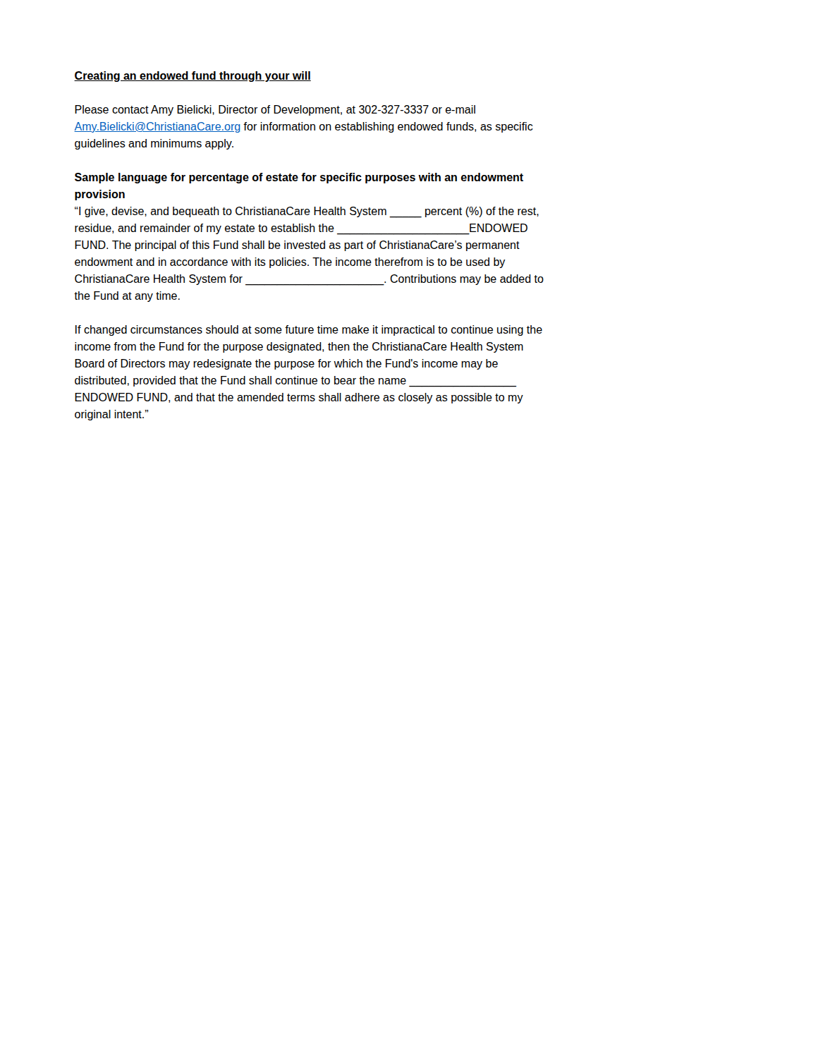Creating an endowed fund through your will
Please contact Amy Bielicki, Director of Development, at 302-327-3337 or e-mail Amy.Bielicki@ChristianaCare.org for information on establishing endowed funds, as specific guidelines and minimums apply.
Sample language for percentage of estate for specific purposes with an endowment provision
“I give, devise, and bequeath to ChristianaCare Health System _____ percent (%) of the rest, residue, and remainder of my estate to establish the _____________________ENDOWED FUND. The principal of this Fund shall be invested as part of ChristianaCare’s permanent endowment and in accordance with its policies. The income therefrom is to be used by ChristianaCare Health System for ______________________. Contributions may be added to the Fund at any time.
If changed circumstances should at some future time make it impractical to continue using the income from the Fund for the purpose designated, then the ChristianaCare Health System Board of Directors may redesignate the purpose for which the Fund's income may be distributed, provided that the Fund shall continue to bear the name _________________ ENDOWED FUND, and that the amended terms shall adhere as closely as possible to my original intent.”